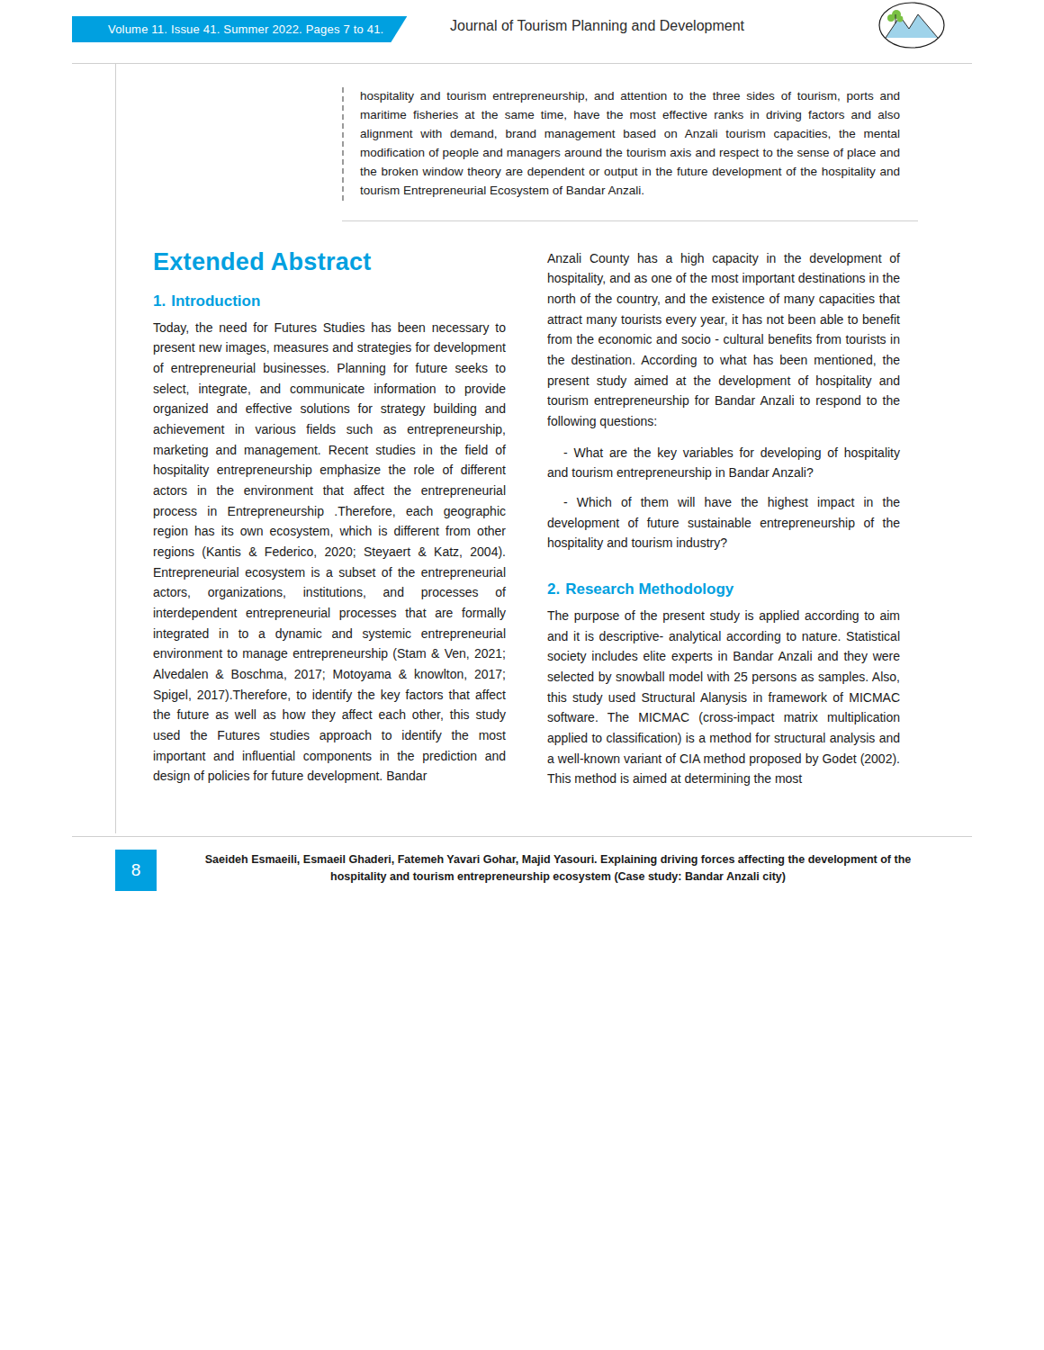Volume 11. Issue 41. Summer 2022. Pages 7 to 41.
Journal of Tourism Planning and Development
hospitality and tourism entrepreneurship, and attention to the three sides of tourism, ports and maritime fisheries at the same time, have the most effective ranks in driving factors and also alignment with demand, brand management based on Anzali tourism capacities, the mental modification of people and managers around the tourism axis and respect to the sense of place and the broken window theory are dependent or output in the future development of the hospitality and tourism Entrepreneurial Ecosystem of Bandar Anzali.
Extended Abstract
1. Introduction
Today, the need for Futures Studies has been necessary to present new images, measures and strategies for development of entrepreneurial businesses. Planning for future seeks to select, integrate, and communicate information to provide organized and effective solutions for strategy building and achievement in various fields such as entrepreneurship, marketing and management. Recent studies in the field of hospitality entrepreneurship emphasize the role of different actors in the environment that affect the entrepreneurial process in Entrepreneurship .Therefore, each geographic region has its own ecosystem, which is different from other regions (Kantis & Federico, 2020; Steyaert & Katz, 2004). Entrepreneurial ecosystem is a subset of the entrepreneurial actors, organizations, institutions, and processes of interdependent entrepreneurial processes that are formally integrated in to a dynamic and systemic entrepreneurial environment to manage entrepreneurship (Stam & Ven, 2021; Alvedalen & Boschma, 2017; Motoyama & knowlton, 2017; Spigel, 2017).Therefore, to identify the key factors that affect the future as well as how they affect each other, this study used the Futures studies approach to identify the most important and influential components in the prediction and design of policies for future development. Bandar
Anzali County has a high capacity in the development of hospitality, and as one of the most important destinations in the north of the country, and the existence of many capacities that attract many tourists every year, it has not been able to benefit from the economic and socio - cultural benefits from tourists in the destination. According to what has been mentioned, the present study aimed at the development of hospitality and tourism entrepreneurship for Bandar Anzali to respond to the following questions:
- What are the key variables for developing of hospitality and tourism entrepreneurship in Bandar Anzali?
- Which of them will have the highest impact in the development of future sustainable entrepreneurship of the hospitality and tourism industry?
2. Research Methodology
The purpose of the present study is applied according to aim and it is descriptive- analytical according to nature. Statistical society includes elite experts in Bandar Anzali and they were selected by snowball model with 25 persons as samples. Also, this study used Structural Alanysis in framework of MICMAC software. The MICMAC (cross-impact matrix multiplication applied to classification) is a method for structural analysis and a well-known variant of CIA method proposed by Godet (2002). This method is aimed at determining the most
8
Saeideh Esmaeili, Esmaeil Ghaderi, Fatemeh Yavari Gohar, Majid Yasouri. Explaining driving forces affecting the development of the hospitality and tourism entrepreneurship ecosystem (Case study: Bandar Anzali city)